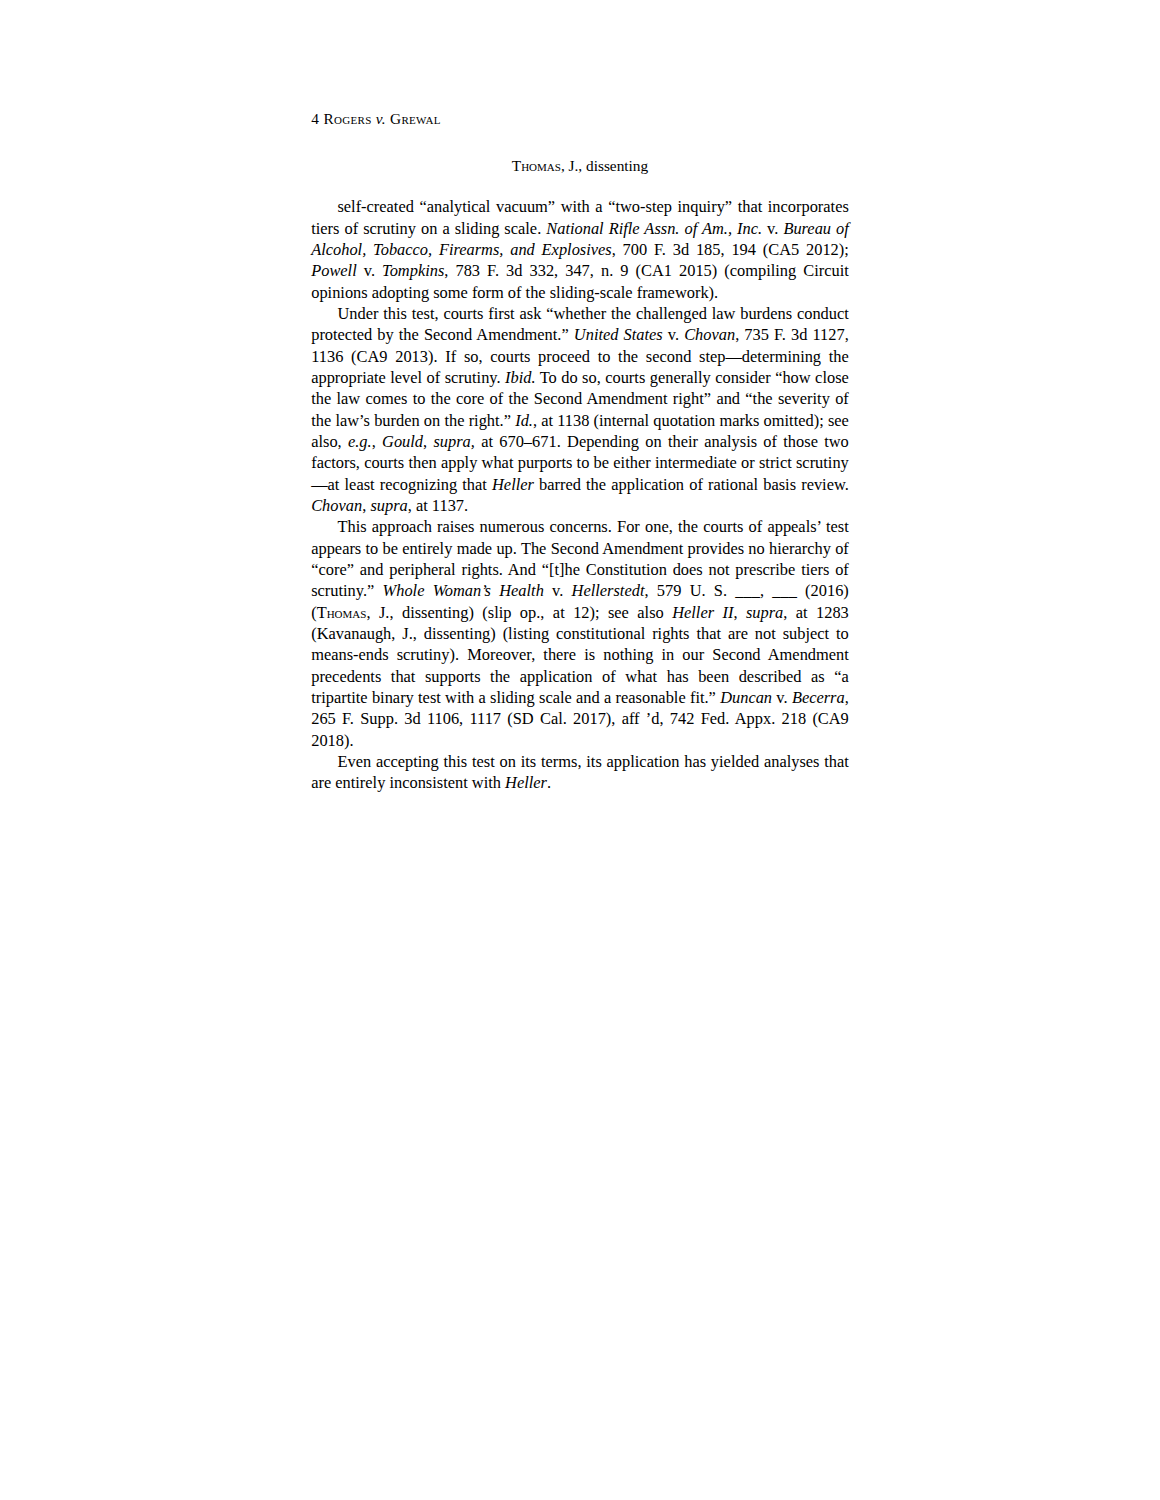4 Rogers v. Grewal
Thomas, J., dissenting
self-created “analytical vacuum” with a “two-step inquiry” that incorporates tiers of scrutiny on a sliding scale. National Rifle Assn. of Am., Inc. v. Bureau of Alcohol, Tobacco, Firearms, and Explosives, 700 F. 3d 185, 194 (CA5 2012); Powell v. Tompkins, 783 F. 3d 332, 347, n. 9 (CA1 2015) (compiling Circuit opinions adopting some form of the sliding-scale framework).
Under this test, courts first ask “whether the challenged law burdens conduct protected by the Second Amendment.” United States v. Chovan, 735 F. 3d 1127, 1136 (CA9 2013). If so, courts proceed to the second step—determining the appropriate level of scrutiny. Ibid. To do so, courts generally consider “how close the law comes to the core of the Second Amendment right” and “the severity of the law’s burden on the right.” Id., at 1138 (internal quotation marks omitted); see also, e.g., Gould, supra, at 670–671. Depending on their analysis of those two factors, courts then apply what purports to be either intermediate or strict scrutiny—at least recognizing that Heller barred the application of rational basis review. Chovan, supra, at 1137.
This approach raises numerous concerns. For one, the courts of appeals’ test appears to be entirely made up. The Second Amendment provides no hierarchy of “core” and peripheral rights. And “[t]he Constitution does not prescribe tiers of scrutiny.” Whole Woman’s Health v. Hellerstedt, 579 U. S. ___, ___ (2016) (Thomas, J., dissenting) (slip op., at 12); see also Heller II, supra, at 1283 (Kavanaugh, J., dissenting) (listing constitutional rights that are not subject to means-ends scrutiny). Moreover, there is nothing in our Second Amendment precedents that supports the application of what has been described as “a tripartite binary test with a sliding scale and a reasonable fit.” Duncan v. Becerra, 265 F. Supp. 3d 1106, 1117 (SD Cal. 2017), aff ’d, 742 Fed. Appx. 218 (CA9 2018).
Even accepting this test on its terms, its application has yielded analyses that are entirely inconsistent with Heller.